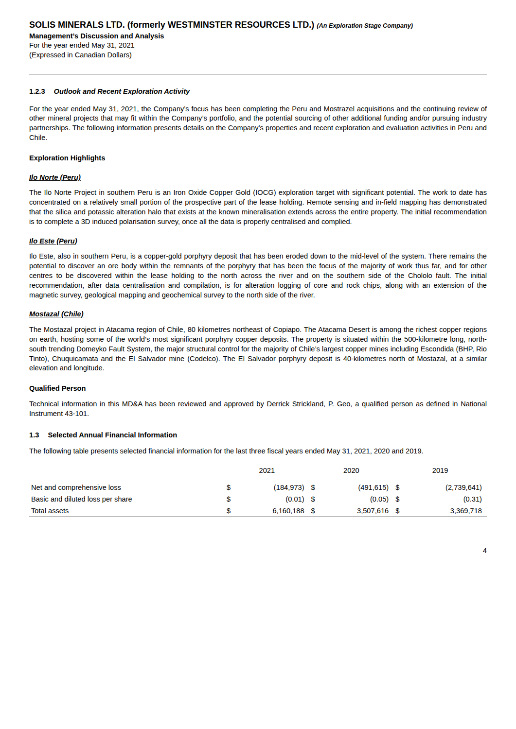SOLIS MINERALS LTD. (formerly WESTMINSTER RESOURCES LTD.) (An Exploration Stage Company)
Management’s Discussion and Analysis
For the year ended May 31, 2021
(Expressed in Canadian Dollars)
1.2.3 Outlook and Recent Exploration Activity
For the year ended May 31, 2021, the Company’s focus has been completing the Peru and Mostrazel acquisitions and the continuing review of other mineral projects that may fit within the Company’s portfolio, and the potential sourcing of other additional funding and/or pursuing industry partnerships. The following information presents details on the Company’s properties and recent exploration and evaluation activities in Peru and Chile.
Exploration Highlights
Ilo Norte (Peru)
The Ilo Norte Project in southern Peru is an Iron Oxide Copper Gold (IOCG) exploration target with significant potential. The work to date has concentrated on a relatively small portion of the prospective part of the lease holding. Remote sensing and in-field mapping has demonstrated that the silica and potassic alteration halo that exists at the known mineralisation extends across the entire property. The initial recommendation is to complete a 3D induced polarisation survey, once all the data is properly centralised and complied.
Ilo Este (Peru)
Ilo Este, also in southern Peru, is a copper-gold porphyry deposit that has been eroded down to the mid-level of the system. There remains the potential to discover an ore body within the remnants of the porphyry that has been the focus of the majority of work thus far, and for other centres to be discovered within the lease holding to the north across the river and on the southern side of the Chololo fault. The initial recommendation, after data centralisation and compilation, is for alteration logging of core and rock chips, along with an extension of the magnetic survey, geological mapping and geochemical survey to the north side of the river.
Mostazal (Chile)
The Mostazal project in Atacama region of Chile, 80 kilometres northeast of Copiapo. The Atacama Desert is among the richest copper regions on earth, hosting some of the world’s most significant porphyry copper deposits. The property is situated within the 500-kilometre long, north-south trending Domeyko Fault System, the major structural control for the majority of Chile’s largest copper mines including Escondida (BHP, Rio Tinto), Chuquicamata and the El Salvador mine (Codelco). The El Salvador porphyry deposit is 40-kilometres north of Mostazal, at a similar elevation and longitude.
Qualified Person
Technical information in this MD&A has been reviewed and approved by Derrick Strickland, P. Geo, a qualified person as defined in National Instrument 43-101.
1.3 Selected Annual Financial Information
The following table presents selected financial information for the last three fiscal years ended May 31, 2021, 2020 and 2019.
| | 2021 | 2020 | 2019 |
| --- | --- | --- | --- |
| Net and comprehensive loss | $ | (184,973) | $ | (491,615) | $ | (2,739,641) |
| Basic and diluted loss per share | $ | (0.01) | $ | (0.05) | $ | (0.31) |
| Total assets | $ | 6,160,188 | $ | 3,507,616 | $ | 3,369,718 |
4